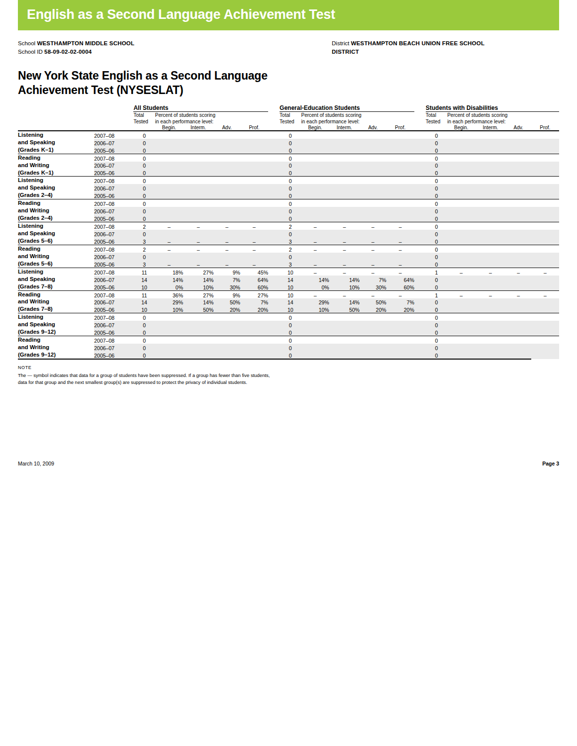English as a Second Language Achievement Test
| School WESTHAMPTON MIDDLE SCHOOL | District WESTHAMPTON BEACH UNION FREE SCHOOL |
| School ID 58-09-02-02-0004 | DISTRICT |
New York State English as a Second Language
Achievement Test (NYSESLAT)
| | | All Students | | General-Education Students | | Students with Disabilities |
| | | Total | Percent of students scoring | | Total | Percent of students scoring | | Total | Percent of students scoring |
| | | Tested | in each performance level: | | Tested | in each performance level: | | Tested | in each performance level: |
| | | | Begin. | Interm. | Adv. | Prof. | | | Begin. | Interm. | Adv. | Prof. | | | Begin. | Interm. | Adv. | Prof. |
| Listening and Speaking (Grades K–1) | 2007–08 | 0 | | | | | | 0 | | | | | | 0 | | | | |
| 2006–07 | 0 | | | | | | 0 | | | | | | 0 | | | | |
| 2005–06 | 0 | | | | | | 0 | | | | | | 0 | | | | |
| Reading and Writing (Grades K–1) | 2007–08 | 0 | | | | | | 0 | | | | | | 0 | | | | |
| 2006–07 | 0 | | | | | | 0 | | | | | | 0 | | | | |
| 2005–06 | 0 | | | | | | 0 | | | | | | 0 | | | | |
| Listening and Speaking (Grades 2–4) | 2007–08 | 0 | | | | | | 0 | | | | | | 0 | | | | |
| 2006–07 | 0 | | | | | | 0 | | | | | | 0 | | | | |
| 2005–06 | 0 | | | | | | 0 | | | | | | 0 | | | | |
| Reading and Writing (Grades 2–4) | 2007–08 | 0 | | | | | | 0 | | | | | | 0 | | | | |
| 2006–07 | 0 | | | | | | 0 | | | | | | 0 | | | | |
| 2005–06 | 0 | | | | | | 0 | | | | | | 0 | | | | |
| Listening and Speaking (Grades 5–6) | 2007–08 | 2 | – | – | – | – | | 2 | – | – | – | – | | 0 | | | | |
| 2006–07 | 0 | | | | | | 0 | | | | | | 0 | | | | |
| 2005–06 | 3 | – | – | – | – | | 3 | – | – | – | – | | 0 | | | | |
| Reading and Writing (Grades 5–6) | 2007–08 | 2 | – | – | – | – | | 2 | – | – | – | – | | 0 | | | | |
| 2006–07 | 0 | | | | | | 0 | | | | | | 0 | | | | |
| 2005–06 | 3 | – | – | – | – | | 3 | – | – | – | – | | 0 | | | | |
| Listening and Speaking (Grades 7–8) | 2007–08 | 11 | 18% | 27% | 9% | 45% | | 10 | – | – | – | – | | 1 | – | – | – | – |
| 2006–07 | 14 | 14% | 14% | 7% | 64% | | 14 | 14% | 14% | 7% | 64% | | 0 | | | | |
| 2005–06 | 10 | 0% | 10% | 30% | 60% | | 10 | 0% | 10% | 30% | 60% | | 0 | | | | |
| Reading and Writing (Grades 7–8) | 2007–08 | 11 | 36% | 27% | 9% | 27% | | 10 | – | – | – | – | | 1 | – | – | – | – |
| 2006–07 | 14 | 29% | 14% | 50% | 7% | | 14 | 29% | 14% | 50% | 7% | | 0 | | | | |
| 2005–06 | 10 | 10% | 50% | 20% | 20% | | 10 | 10% | 50% | 20% | 20% | | 0 | | | | |
| Listening and Speaking (Grades 9–12) | 2007–08 | 0 | | | | | | 0 | | | | | | 0 | | | | |
| 2006–07 | 0 | | | | | | 0 | | | | | | 0 | | | | |
| 2005–06 | 0 | | | | | | 0 | | | | | | 0 | | | | |
| Reading and Writing (Grades 9–12) | 2007–08 | 0 | | | | | | 0 | | | | | | 0 | | | | |
| 2006–07 | 0 | | | | | | 0 | | | | | | 0 | | | | |
| 2005–06 | 0 | | | | | | 0 | | | | | | 0 | | | | |
NOTE
The — symbol indicates that data for a group of students have been suppressed. If a group has fewer than five students,
data for that group and the next smallest group(s) are suppressed to protect the privacy of individual students.
March 10, 2009
Page 3